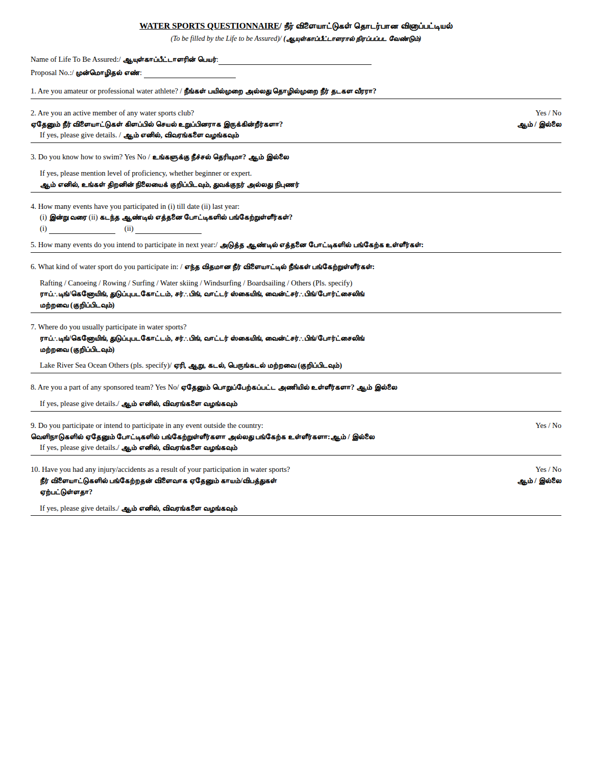WATER SPORTS QUESTIONNAIRE/ நீர் விளையாட்டுகள் தொடர்பான வினாப்பட்டியல்
(To be filled by the Life to be Assured)/ (ஆயுள்காப்பீட்டாளரால் நிரப்பப்பட வேண்டும்)
Name of Life To Be Assured:/ ஆயுள்காப்பீட்டாளரின் பெயர்:
Proposal No.:/ முன்மொழிதல் எண்:
1. Are you amateur or professional water athlete? / நீங்கள் பயில்முறை அல்லது தொழில்முறை நீர் தடகள வீரரா?
Yes / No2. Are you an active member of any water sports club?
ஆம் / இல்லைஏதேனும் நீர் விளையாட்டுகள் கிளப்பில் செயல் உறுப்பினராக இருக்கின்றீர்களா?
If yes, please give details. / ஆம் எனில், விவரங்களை வழங்கவும்
3. Do you know how to swim? Yes No / உங்களுக்கு நீச்சல் தெரியுமா? ஆம் இல்லை
If yes, please mention level of proficiency, whether beginner or expert.
ஆம் எனில், உங்கள் திறனின் நிலையைக் குறிப்பிடவும், துவக்குநர் அல்லது நிபுணர்
4. How many events have you participated in (i) till date (ii) last year:
(i) இன்று வரை (ii) கடந்த ஆண்டில் எத்தனை போட்டிகளில் பங்கேற்றுள்ளீர்கள்?
(i) (ii)
5. How many events do you intend to participate in next year:/ அடுத்த ஆண்டில் எத்தனை போட்டிகளில் பங்கேற்க உள்ளீர்கள்:
6. What kind of water sport do you participate in: / எந்த விதமான நீர் விளையாட்டில் நீங்கள் பங்கேற்றுள்ளீர்கள்:
Rafting / Canoeing / Rowing / Surfing / Water skiing / Windsurfing / Boardsailing / Others (Pls. specify)
ராப்∴டிங்/கெனோயிங், துடுப்புபடகோட்டம், சர்∴பிங், வாட்டர் ஸ்கையிங், வைன்ட்சர்∴பிங்/போர்ட்சைலிங்
மற்றவை (குறிப்பிடவும்)
7. Where do you usually participate in water sports?
ராப்∴டிங்/கெனோயிங், துடுப்புபடகோட்டம், சர்∴பிங், வாட்டர் ஸ்கையிங், வைன்ட்சர்∴பிங்/போர்ட்சைலிங்
மற்றவை (குறிப்பிடவும்)
Lake River Sea Ocean Others (pls. specify)/ ஏரி, ஆறு, கடல், பெருங்கடல் மற்றவை (குறிப்பிடவும்)
8. Are you a part of any sponsored team? Yes No/ ஏதேனும் பொறுப்பேற்கப்பட்ட அணியில் உள்ளீர்களா? ஆம் இல்லை
If yes, please give details./ ஆம் எனில், விவரங்களை வழங்கவும்
Yes / No9. Do you participate or intend to participate in any event outside the country:
வெளிநாடுகளில் ஏதேனும் போட்டிகளில் பங்கேற்றுள்ளீர்களா அல்லது பங்கேற்க உள்ளீர்களா:ஆம் / இல்லை
If yes, please give details./ ஆம் எனில், விவரங்களை வழங்கவும்
Yes / No10. Have you had any injury/accidents as a result of your participation in water sports?
ஆம் / இல்லைநீர் விளையாட்டுகளில் பங்கேற்றதன் விளைவாக ஏதேனும் காயம்/விபத்துகள்
ஏற்பட்டுள்ளதா?
If yes, please give details./ ஆம் எனில், விவரங்களை வழங்கவும்